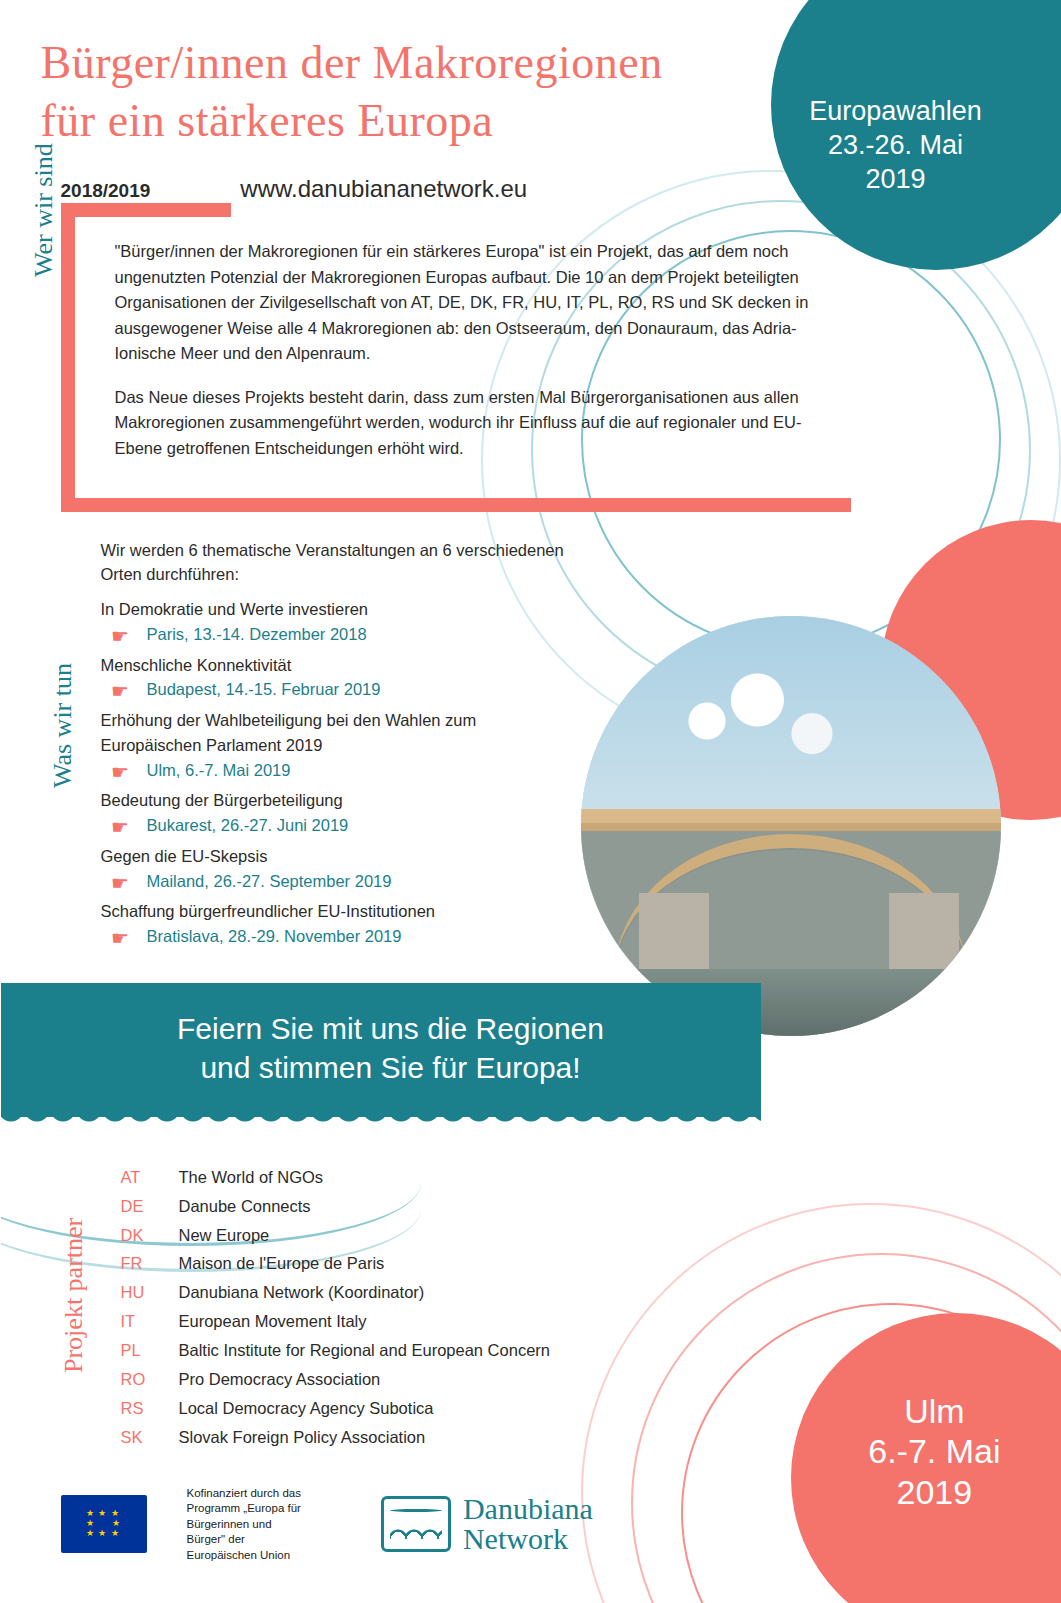Bürger/innen der Makroregionen
für ein stärkeres Europa
Europawahlen
23.-26. Mai
2019
2018/2019 www.danubiananetwork.eu
Wer wir sind
"Bürger/innen der Makroregionen für ein stärkeres Europa" ist ein Projekt, das auf dem noch ungenutzten Potenzial der Makroregionen Europas aufbaut. Die 10 an dem Projekt beteiligten Organisationen der Zivilgesellschaft von AT, DE, DK, FR, HU, IT, PL, RO, RS und SK decken in ausgewogener Weise alle 4 Makroregionen ab: den Ostseeraum, den Donauraum, das Adria-Ionische Meer und den Alpenraum.
Das Neue dieses Projekts besteht darin, dass zum ersten Mal Bürgerorganisationen aus allen Makroregionen zusammengeführt werden, wodurch ihr Einfluss auf die auf regionaler und EU-Ebene getroffenen Entscheidungen erhöht wird.
Was wir tun
Wir werden 6 thematische Veranstaltungen an 6 verschiedenen
Orten durchführen:
In Demokratie und Werte investieren
Paris, 13.-14. Dezember 2018
Menschliche Konnektivität
Budapest, 14.-15. Februar 2019
Erhöhung der Wahlbeteiligung bei den Wahlen zum
Europäischen Parlament 2019
Ulm, 6.-7. Mai 2019
Bedeutung der Bürgerbeteiligung
Bukarest, 26.-27. Juni 2019
Gegen die EU-Skepsis
Mailand, 26.-27. September 2019
Schaffung bürgerfreundlicher EU-Institutionen
Bratislava, 28.-29. November 2019
Feiern Sie mit uns die Regionen
und stimmen Sie für Europa!
Projekt partner
| AT | The World of NGOs |
| DE | Danube Connects |
| DK | New Europe |
| FR | Maison de l'Europe de Paris |
| HU | Danubiana Network (Koordinator) |
| IT | European Movement Italy |
| PL | Baltic Institute for Regional and European Concern |
| RO | Pro Democracy Association |
| RS | Local Democracy Agency Subotica |
| SK | Slovak Foreign Policy Association |
★ ★ ★
★ ★
★ ★ ★
Kofinanziert durch das
Programm „Europa für
Bürgerinnen und
Bürger" der
Europäischen Union
Danubiana Network
Ulm
6.-7. Mai
2019